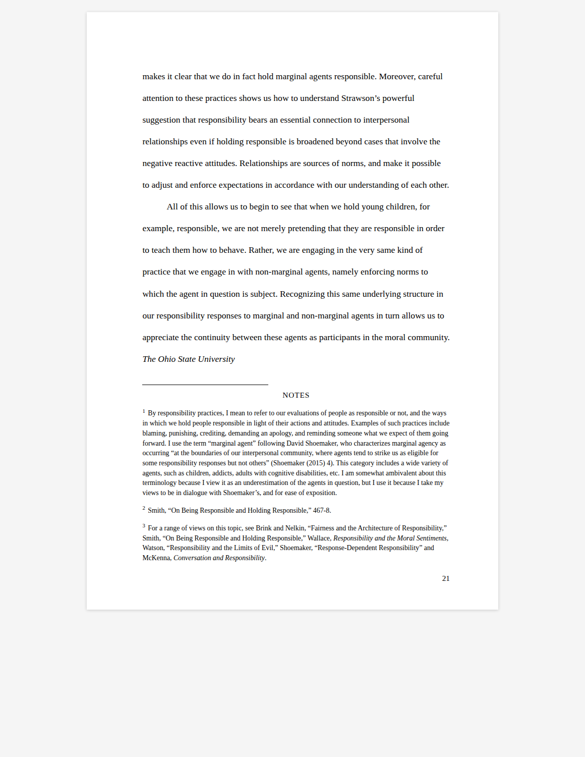makes it clear that we do in fact hold marginal agents responsible. Moreover, careful attention to these practices shows us how to understand Strawson’s powerful suggestion that responsibility bears an essential connection to interpersonal relationships even if holding responsible is broadened beyond cases that involve the negative reactive attitudes. Relationships are sources of norms, and make it possible to adjust and enforce expectations in accordance with our understanding of each other.
All of this allows us to begin to see that when we hold young children, for example, responsible, we are not merely pretending that they are responsible in order to teach them how to behave. Rather, we are engaging in the very same kind of practice that we engage in with non-marginal agents, namely enforcing norms to which the agent in question is subject. Recognizing this same underlying structure in our responsibility responses to marginal and non-marginal agents in turn allows us to appreciate the continuity between these agents as participants in the moral community.
The Ohio State University
Notes
1 By responsibility practices, I mean to refer to our evaluations of people as responsible or not, and the ways in which we hold people responsible in light of their actions and attitudes. Examples of such practices include blaming, punishing, crediting, demanding an apology, and reminding someone what we expect of them going forward. I use the term “marginal agent” following David Shoemaker, who characterizes marginal agency as occurring “at the boundaries of our interpersonal community, where agents tend to strike us as eligible for some responsibility responses but not others” (Shoemaker (2015) 4). This category includes a wide variety of agents, such as children, addicts, adults with cognitive disabilities, etc. I am somewhat ambivalent about this terminology because I view it as an underestimation of the agents in question, but I use it because I take my views to be in dialogue with Shoemaker’s, and for ease of exposition.
2 Smith, “On Being Responsible and Holding Responsible,” 467-8.
3 For a range of views on this topic, see Brink and Nelkin, “Fairness and the Architecture of Responsibility,” Smith, “On Being Responsible and Holding Responsible,” Wallace, Responsibility and the Moral Sentiments, Watson, “Responsibility and the Limits of Evil,” Shoemaker, “Response-Dependent Responsibility” and McKenna, Conversation and Responsibility.
21